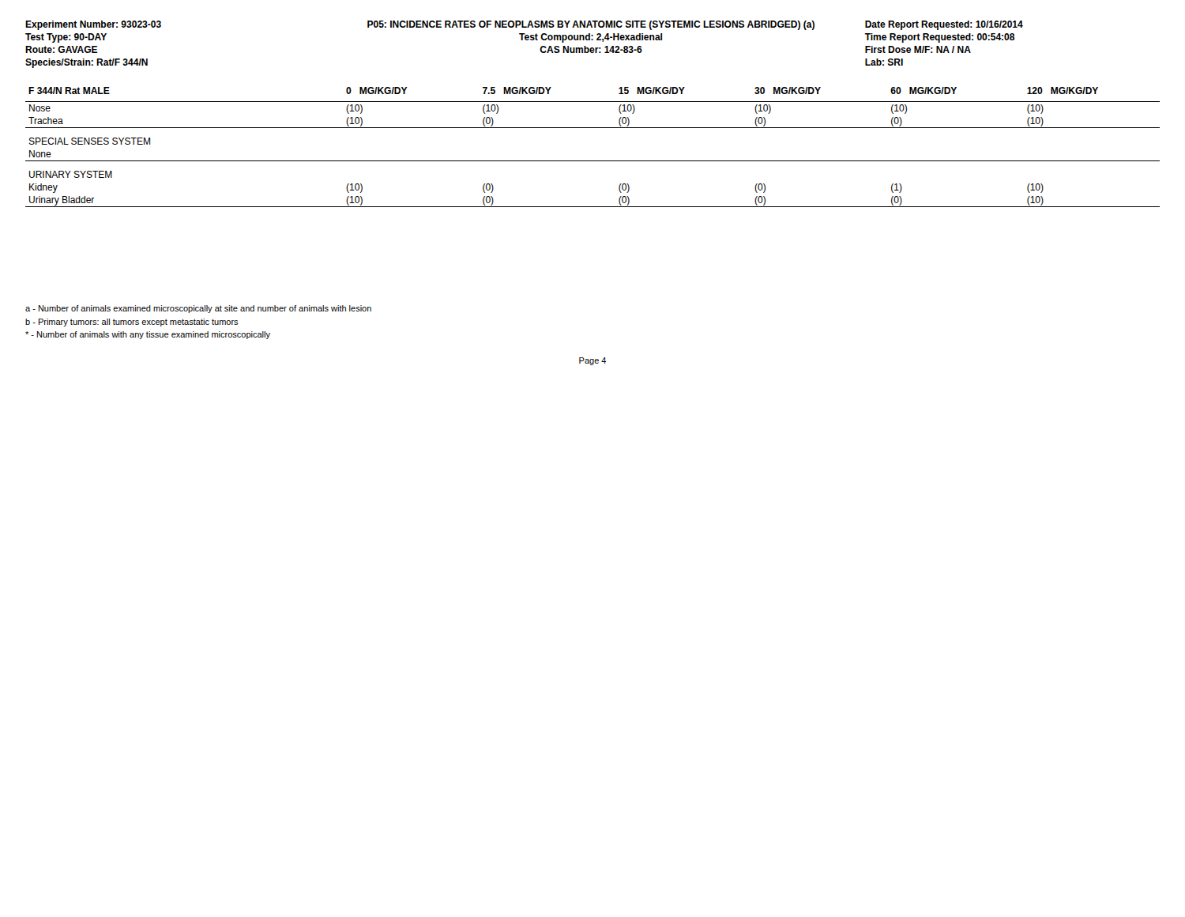| Experiment Number: 93023-03 | P05: INCIDENCE RATES OF NEOPLASMS BY ANATOMIC SITE (SYSTEMIC LESIONS ABRIDGED) (a) | Date Report Requested: 10/16/2014 |
| Test Type: 90-DAY | Test Compound: 2,4-Hexadienal | Time Report Requested: 00:54:08 |
| Route: GAVAGE | CAS Number: 142-83-6 | First Dose M/F: NA / NA |
| Species/Strain: Rat/F 344/N | | Lab: SRI |
| F 344/N Rat MALE | 0 MG/KG/DY | 7.5 MG/KG/DY | 15 MG/KG/DY | 30 MG/KG/DY | 60 MG/KG/DY | 120 MG/KG/DY |
| Nose | (10) | (10) | (10) | (10) | (10) | (10) |
| Trachea | (10) | (0) | (0) | (0) | (0) | (10) |
| SPECIAL SENSES SYSTEM | |
| None | |
| URINARY SYSTEM | |
| Kidney | (10) | (0) | (0) | (0) | (1) | (10) |
| Urinary Bladder | (10) | (0) | (0) | (0) | (0) | (10) |
a - Number of animals examined microscopically at site and number of animals with lesion
b - Primary tumors: all tumors except metastatic tumors
* - Number of animals with any tissue examined microscopically
Page 4